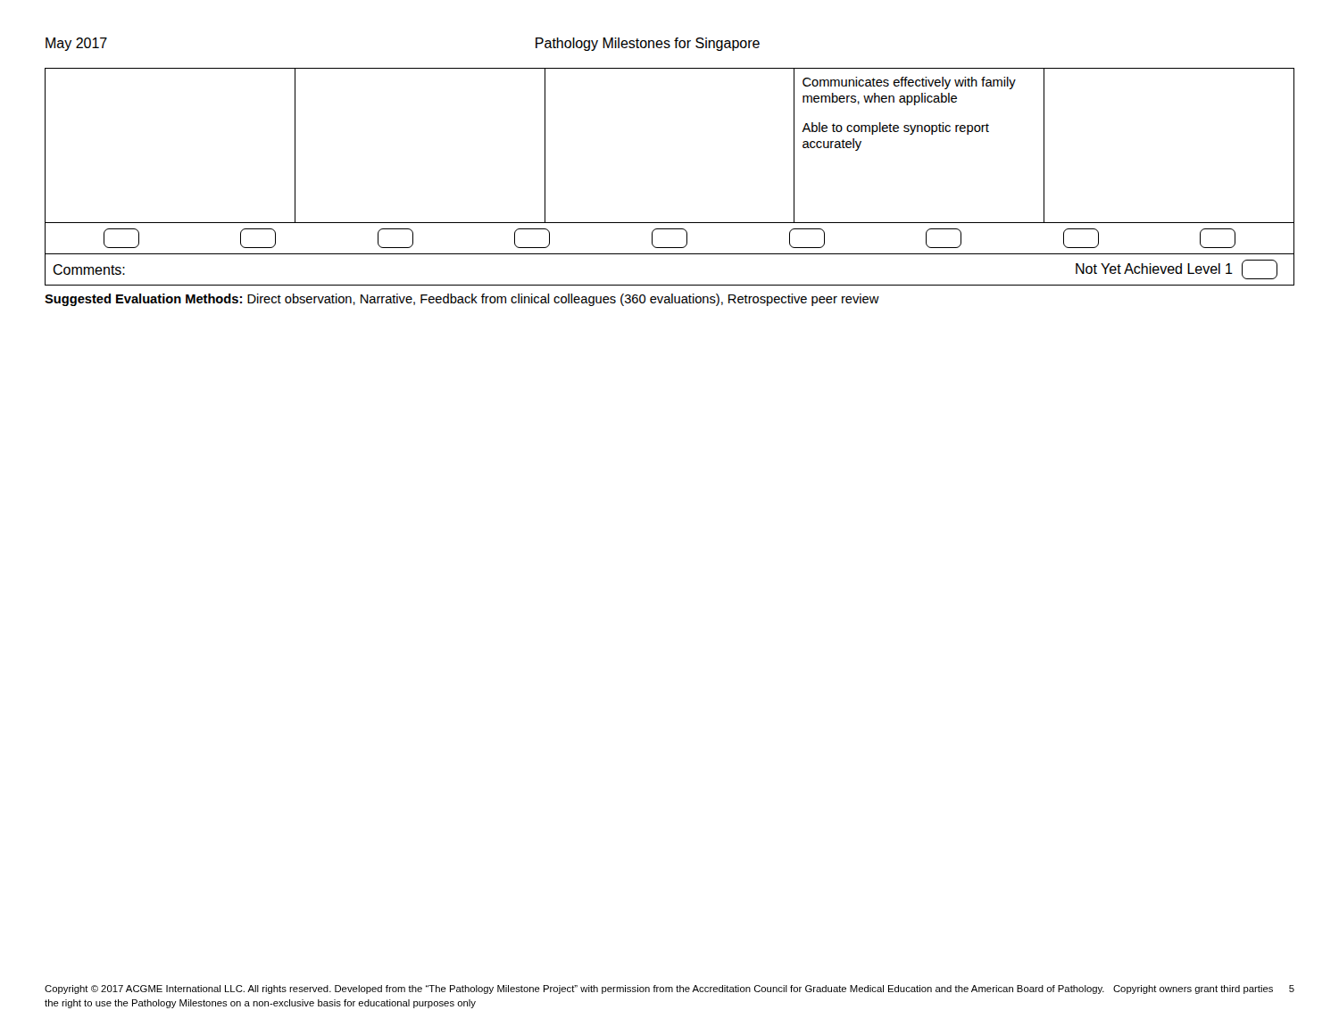May 2017
Pathology Milestones for Singapore
| | | | Communicates effectively with family members, when applicable Able to complete synoptic report accurately | |
| Comments: Not Yet Achieved Level 1 |
Suggested Evaluation Methods: Direct observation, Narrative, Feedback from clinical colleagues (360 evaluations), Retrospective peer review
5 Copyright © 2017 ACGME International LLC. All rights reserved. Developed from the “The Pathology Milestone Project” with permission from the Accreditation Council for Graduate Medical Education and the American Board of Pathology. Copyright owners grant third parties the right to use the Pathology Milestones on a non-exclusive basis for educational purposes only